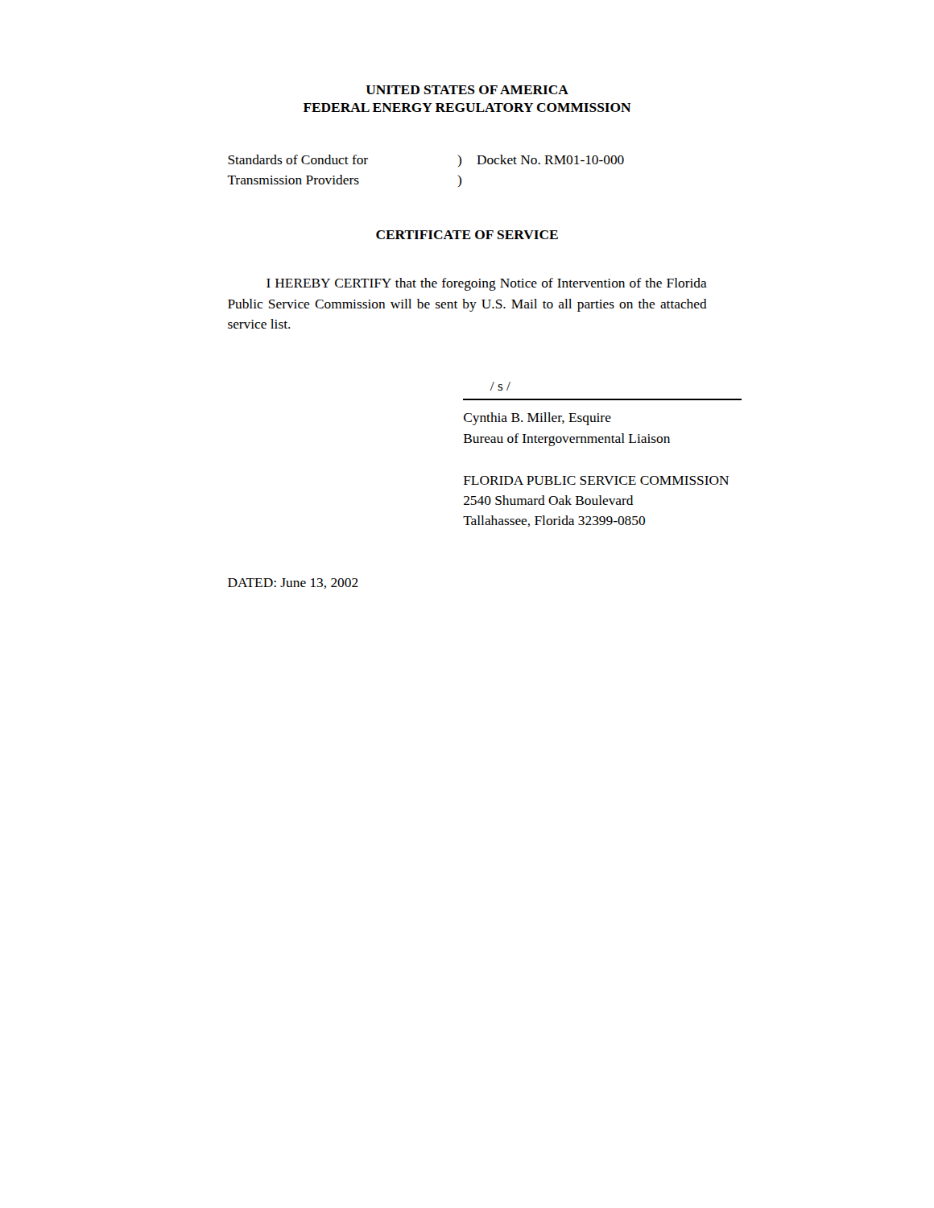UNITED STATES OF AMERICA
FEDERAL ENERGY REGULATORY COMMISSION
| Standards of Conduct for Transmission Providers | ) ) | Docket No. RM01-10-000 |
CERTIFICATE OF SERVICE
I HEREBY CERTIFY that the foregoing Notice of Intervention of the Florida Public Service Commission will be sent by U.S. Mail to all parties on the attached service list.
/ s /
Cynthia B. Miller, Esquire
Bureau of Intergovernmental Liaison
FLORIDA PUBLIC SERVICE COMMISSION
2540 Shumard Oak Boulevard
Tallahassee, Florida 32399-0850
DATED: June 13, 2002